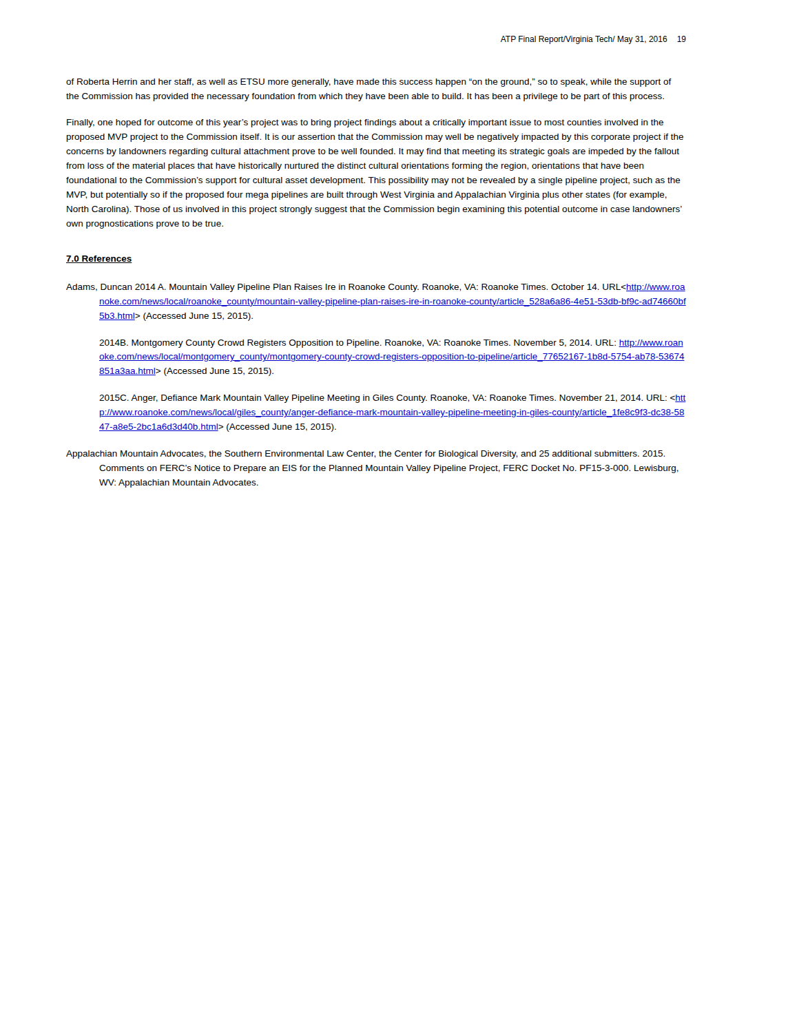ATP Final Report/Virginia Tech/ May 31, 201619
of Roberta Herrin and her staff, as well as ETSU more generally, have made this success happen “on the ground,” so to speak, while the support of the Commission has provided the necessary foundation from which they have been able to build. It has been a privilege to be part of this process.
Finally, one hoped for outcome of this year’s project was to bring project findings about a critically important issue to most counties involved in the proposed MVP project to the Commission itself. It is our assertion that the Commission may well be negatively impacted by this corporate project if the concerns by landowners regarding cultural attachment prove to be well founded. It may find that meeting its strategic goals are impeded by the fallout from loss of the material places that have historically nurtured the distinct cultural orientations forming the region, orientations that have been foundational to the Commission’s support for cultural asset development. This possibility may not be revealed by a single pipeline project, such as the MVP, but potentially so if the proposed four mega pipelines are built through West Virginia and Appalachian Virginia plus other states (for example, North Carolina). Those of us involved in this project strongly suggest that the Commission begin examining this potential outcome in case landowners’ own prognostications prove to be true.
7.0 References
Adams, Duncan 2014 A. Mountain Valley Pipeline Plan Raises Ire in Roanoke County. Roanoke, VA: Roanoke Times. October 14. URL<http://www.roanoke.com/news/local/roanoke_county/mountain-valley-pipeline-plan-raises-ire-in-roanoke-county/article_528a6a86-4e51-53db-bf9c-ad74660bf5b3.html> (Accessed June 15, 2015).
2014B. Montgomery County Crowd Registers Opposition to Pipeline. Roanoke, VA: Roanoke Times. November 5, 2014. URL: http://www.roanoke.com/news/local/montgomery_county/montgomery-county-crowd-registers-opposition-to-pipeline/article_77652167-1b8d-5754-ab78-53674851a3aa.html> (Accessed June 15, 2015).
2015C. Anger, Defiance Mark Mountain Valley Pipeline Meeting in Giles County. Roanoke, VA: Roanoke Times. November 21, 2014. URL: <http://www.roanoke.com/news/local/giles_county/anger-defiance-mark-mountain-valley-pipeline-meeting-in-giles-county/article_1fe8c9f3-dc38-5847-a8e5-2bc1a6d3d40b.html> (Accessed June 15, 2015).
Appalachian Mountain Advocates, the Southern Environmental Law Center, the Center for Biological Diversity, and 25 additional submitters. 2015. Comments on FERC’s Notice to Prepare an EIS for the Planned Mountain Valley Pipeline Project, FERC Docket No. PF15-3-000. Lewisburg, WV: Appalachian Mountain Advocates.